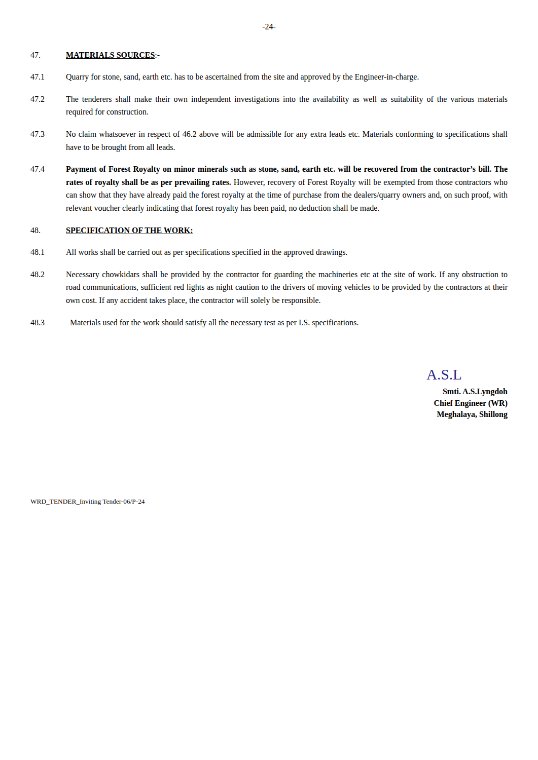-24-
47.
MATERIALS SOURCES:-
47.1
Quarry for stone, sand, earth etc. has to be ascertained from the site and approved by the Engineer-in-charge.
47.2
The tenderers shall make their own independent investigations into the availability as well as suitability of the various materials required for construction.
47.3
No claim whatsoever in respect of 46.2 above will be admissible for any extra leads etc. Materials conforming to specifications shall have to be brought from all leads.
47.4
Payment of Forest Royalty on minor minerals such as stone, sand, earth etc. will be recovered from the contractor’s bill. The rates of royalty shall be as per prevailing rates. However, recovery of Forest Royalty will be exempted from those contractors who can show that they have already paid the forest royalty at the time of purchase from the dealers/quarry owners and, on such proof, with relevant voucher clearly indicating that forest royalty has been paid, no deduction shall be made.
48.
SPECIFICATION OF THE WORK:
48.1
All works shall be carried out as per specifications specified in the approved drawings.
48.2
Necessary chowkidars shall be provided by the contractor for guarding the machineries etc at the site of work. If any obstruction to road communications, sufficient red lights as night caution to the drivers of moving vehicles to be provided by the contractors at their own cost. If any accident takes place, the contractor will solely be responsible.
48.3
Materials used for the work should satisfy all the necessary test as per I.S. specifications.
A.S.L
Smti. A.S.Lyngdoh
Chief Engineer (WR)
Meghalaya, Shillong
WRD_TENDER_Inviting Tender-06/P-24